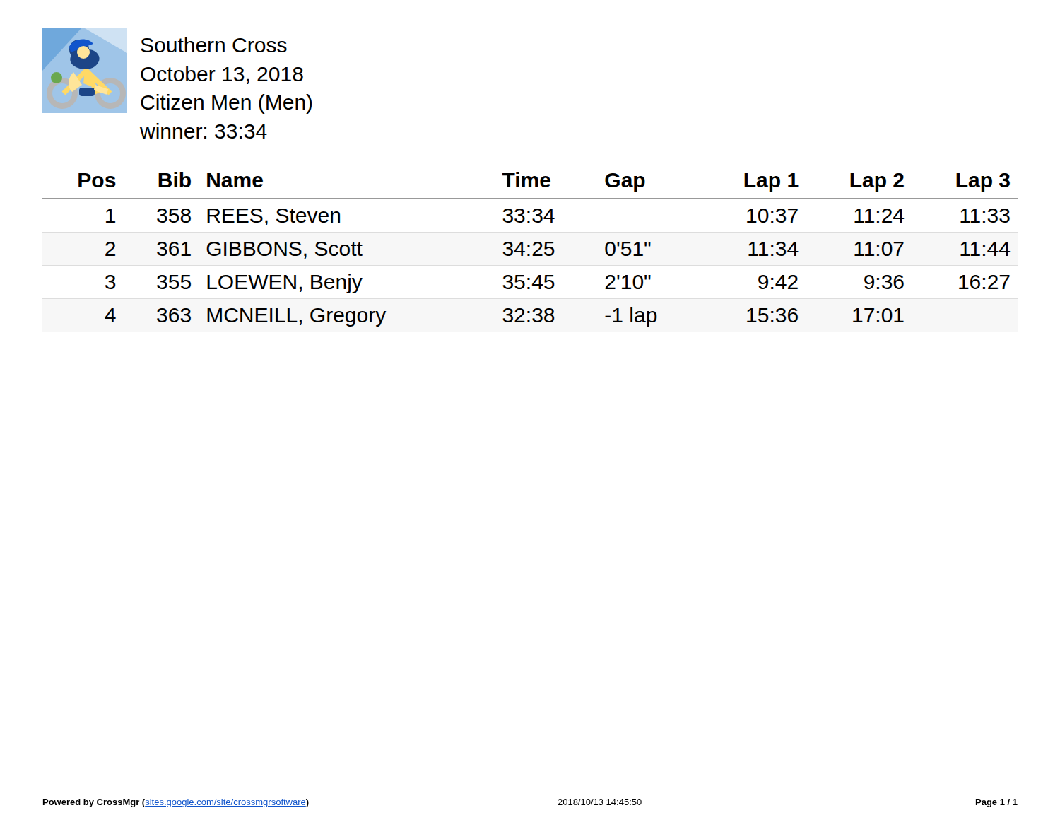Southern Cross
October 13, 2018
Citizen Men (Men)
winner: 33:34
| Pos | Bib | Name | Time | Gap | Lap 1 | Lap 2 | Lap 3 |
| --- | --- | --- | --- | --- | --- | --- | --- |
| 1 | 358 | REES, Steven | 33:34 | | 10:37 | 11:24 | 11:33 |
| 2 | 361 | GIBBONS, Scott | 34:25 | 0'51" | 11:34 | 11:07 | 11:44 |
| 3 | 355 | LOEWEN, Benjy | 35:45 | 2'10" | 9:42 | 9:36 | 16:27 |
| 4 | 363 | MCNEILL, Gregory | 32:38 | -1 lap | 15:36 | 17:01 | |
Powered by CrossMgr (sites.google.com/site/crossmgrsoftware)
2018/10/13 14:45:50
Page 1 / 1